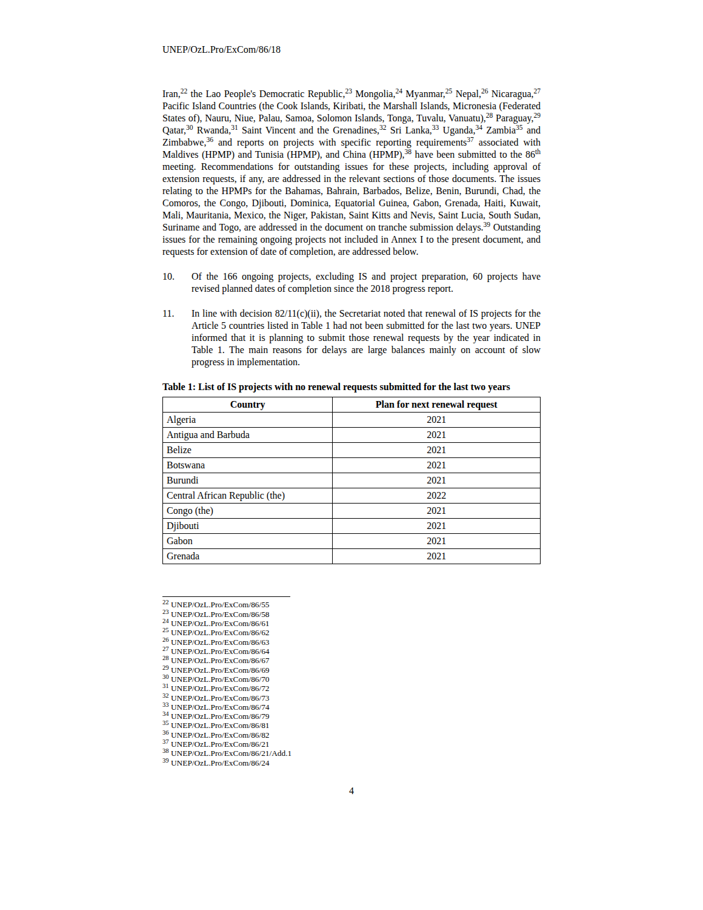UNEP/OzL.Pro/ExCom/86/18
Iran,22 the Lao People's Democratic Republic,23 Mongolia,24 Myanmar,25 Nepal,26 Nicaragua,27 Pacific Island Countries (the Cook Islands, Kiribati, the Marshall Islands, Micronesia (Federated States of), Nauru, Niue, Palau, Samoa, Solomon Islands, Tonga, Tuvalu, Vanuatu),28 Paraguay,29 Qatar,30 Rwanda,31 Saint Vincent and the Grenadines,32 Sri Lanka,33 Uganda,34 Zambia35 and Zimbabwe,36 and reports on projects with specific reporting requirements37 associated with Maldives (HPMP) and Tunisia (HPMP), and China (HPMP),38 have been submitted to the 86th meeting. Recommendations for outstanding issues for these projects, including approval of extension requests, if any, are addressed in the relevant sections of those documents. The issues relating to the HPMPs for the Bahamas, Bahrain, Barbados, Belize, Benin, Burundi, Chad, the Comoros, the Congo, Djibouti, Dominica, Equatorial Guinea, Gabon, Grenada, Haiti, Kuwait, Mali, Mauritania, Mexico, the Niger, Pakistan, Saint Kitts and Nevis, Saint Lucia, South Sudan, Suriname and Togo, are addressed in the document on tranche submission delays.39 Outstanding issues for the remaining ongoing projects not included in Annex I to the present document, and requests for extension of date of completion, are addressed below.
10.
Of the 166 ongoing projects, excluding IS and project preparation, 60 projects have revised planned dates of completion since the 2018 progress report.
11.
In line with decision 82/11(c)(ii), the Secretariat noted that renewal of IS projects for the Article 5 countries listed in Table 1 had not been submitted for the last two years. UNEP informed that it is planning to submit those renewal requests by the year indicated in Table 1. The main reasons for delays are large balances mainly on account of slow progress in implementation.
Table 1: List of IS projects with no renewal requests submitted for the last two years
| Country | Plan for next renewal request |
| --- | --- |
| Algeria | 2021 |
| Antigua and Barbuda | 2021 |
| Belize | 2021 |
| Botswana | 2021 |
| Burundi | 2021 |
| Central African Republic (the) | 2022 |
| Congo (the) | 2021 |
| Djibouti | 2021 |
| Gabon | 2021 |
| Grenada | 2021 |
22 UNEP/OzL.Pro/ExCom/86/55
23 UNEP/OzL.Pro/ExCom/86/58
24 UNEP/OzL.Pro/ExCom/86/61
25 UNEP/OzL.Pro/ExCom/86/62
26 UNEP/OzL.Pro/ExCom/86/63
27 UNEP/OzL.Pro/ExCom/86/64
28 UNEP/OzL.Pro/ExCom/86/67
29 UNEP/OzL.Pro/ExCom/86/69
30 UNEP/OzL.Pro/ExCom/86/70
31 UNEP/OzL.Pro/ExCom/86/72
32 UNEP/OzL.Pro/ExCom/86/73
33 UNEP/OzL.Pro/ExCom/86/74
34 UNEP/OzL.Pro/ExCom/86/79
35 UNEP/OzL.Pro/ExCom/86/81
36 UNEP/OzL.Pro/ExCom/86/82
37 UNEP/OzL.Pro/ExCom/86/21
38 UNEP/OzL.Pro/ExCom/86/21/Add.1
39 UNEP/OzL.Pro/ExCom/86/24
4